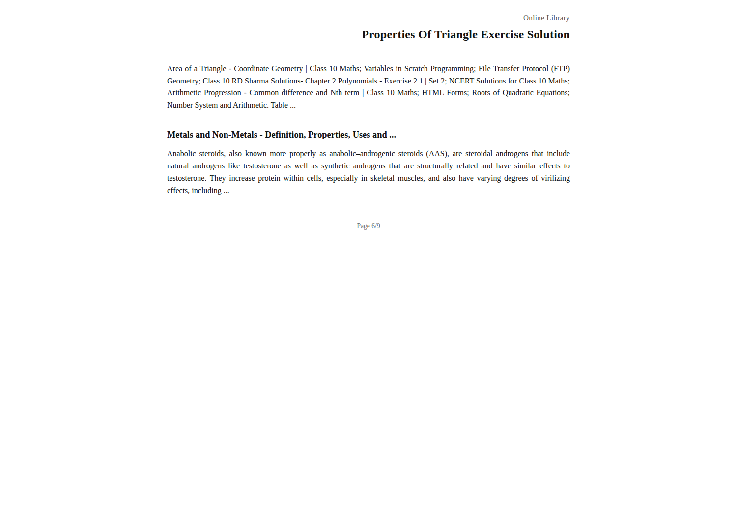Online Library
Properties Of Triangle Exercise Solution
Area of a Triangle - Coordinate Geometry | Class 10 Maths; Variables in Scratch Programming; File Transfer Protocol (FTP) Geometry; Class 10 RD Sharma Solutions- Chapter 2 Polynomials - Exercise 2.1 | Set 2; NCERT Solutions for Class 10 Maths; Arithmetic Progression - Common difference and Nth term | Class 10 Maths; HTML Forms; Roots of Quadratic Equations; Number System and Arithmetic. Table ...
Metals and Non-Metals - Definition, Properties, Uses and ...
Anabolic steroids, also known more properly as anabolic–androgenic steroids (AAS), are steroidal androgens that include natural androgens like testosterone as well as synthetic androgens that are structurally related and have similar effects to testosterone. They increase protein within cells, especially in skeletal muscles, and also have varying degrees of virilizing effects, including ...
Page 6/9